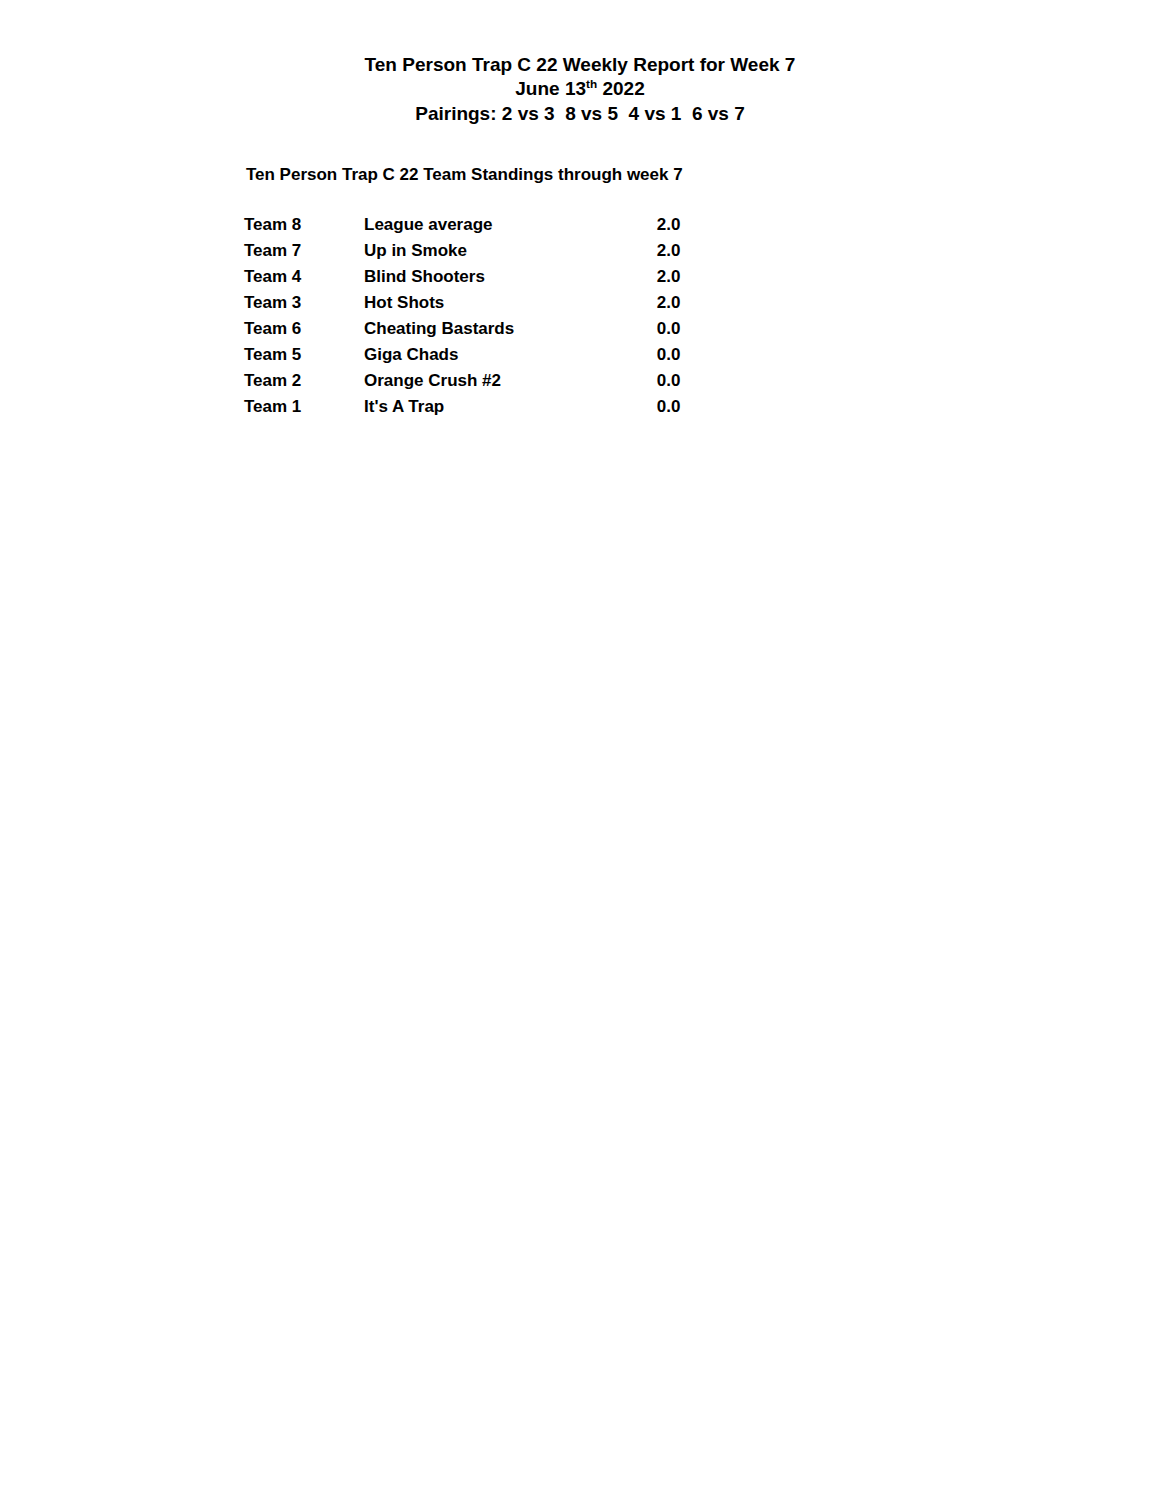Ten Person Trap C 22 Weekly Report for Week 7
June 13th 2022
Pairings: 2 vs 3 8 vs 5 4 vs 1 6 vs 7
Ten Person Trap C 22 Team Standings through week 7
| Team 8 | League average | 2.0 |
| Team 7 | Up in Smoke | 2.0 |
| Team 4 | Blind Shooters | 2.0 |
| Team 3 | Hot Shots | 2.0 |
| Team 6 | Cheating Bastards | 0.0 |
| Team 5 | Giga Chads | 0.0 |
| Team 2 | Orange Crush #2 | 0.0 |
| Team 1 | It's A Trap | 0.0 |